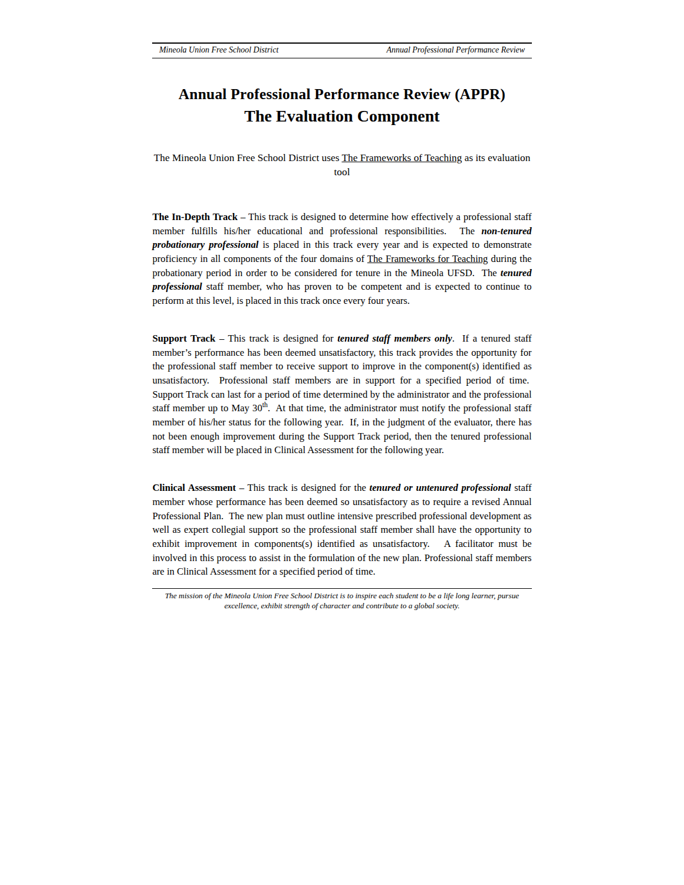Mineola Union Free School District Annual Professional Performance Review
Annual Professional Performance Review (APPR)
The Evaluation Component
The Mineola Union Free School District uses The Frameworks of Teaching as its evaluation tool
The In-Depth Track – This track is designed to determine how effectively a professional staff member fulfills his/her educational and professional responsibilities. The non-tenured probationary professional is placed in this track every year and is expected to demonstrate proficiency in all components of the four domains of The Frameworks for Teaching during the probationary period in order to be considered for tenure in the Mineola UFSD. The tenured professional staff member, who has proven to be competent and is expected to continue to perform at this level, is placed in this track once every four years.
Support Track – This track is designed for tenured staff members only. If a tenured staff member’s performance has been deemed unsatisfactory, this track provides the opportunity for the professional staff member to receive support to improve in the component(s) identified as unsatisfactory. Professional staff members are in support for a specified period of time. Support Track can last for a period of time determined by the administrator and the professional staff member up to May 30th. At that time, the administrator must notify the professional staff member of his/her status for the following year. If, in the judgment of the evaluator, there has not been enough improvement during the Support Track period, then the tenured professional staff member will be placed in Clinical Assessment for the following year.
Clinical Assessment – This track is designed for the tenured or untenured professional staff member whose performance has been deemed so unsatisfactory as to require a revised Annual Professional Plan. The new plan must outline intensive prescribed professional development as well as expert collegial support so the professional staff member shall have the opportunity to exhibit improvement in components(s) identified as unsatisfactory. A facilitator must be involved in this process to assist in the formulation of the new plan. Professional staff members are in Clinical Assessment for a specified period of time.
The mission of the Mineola Union Free School District is to inspire each student to be a life long learner, pursue excellence, exhibit strength of character and contribute to a global society.